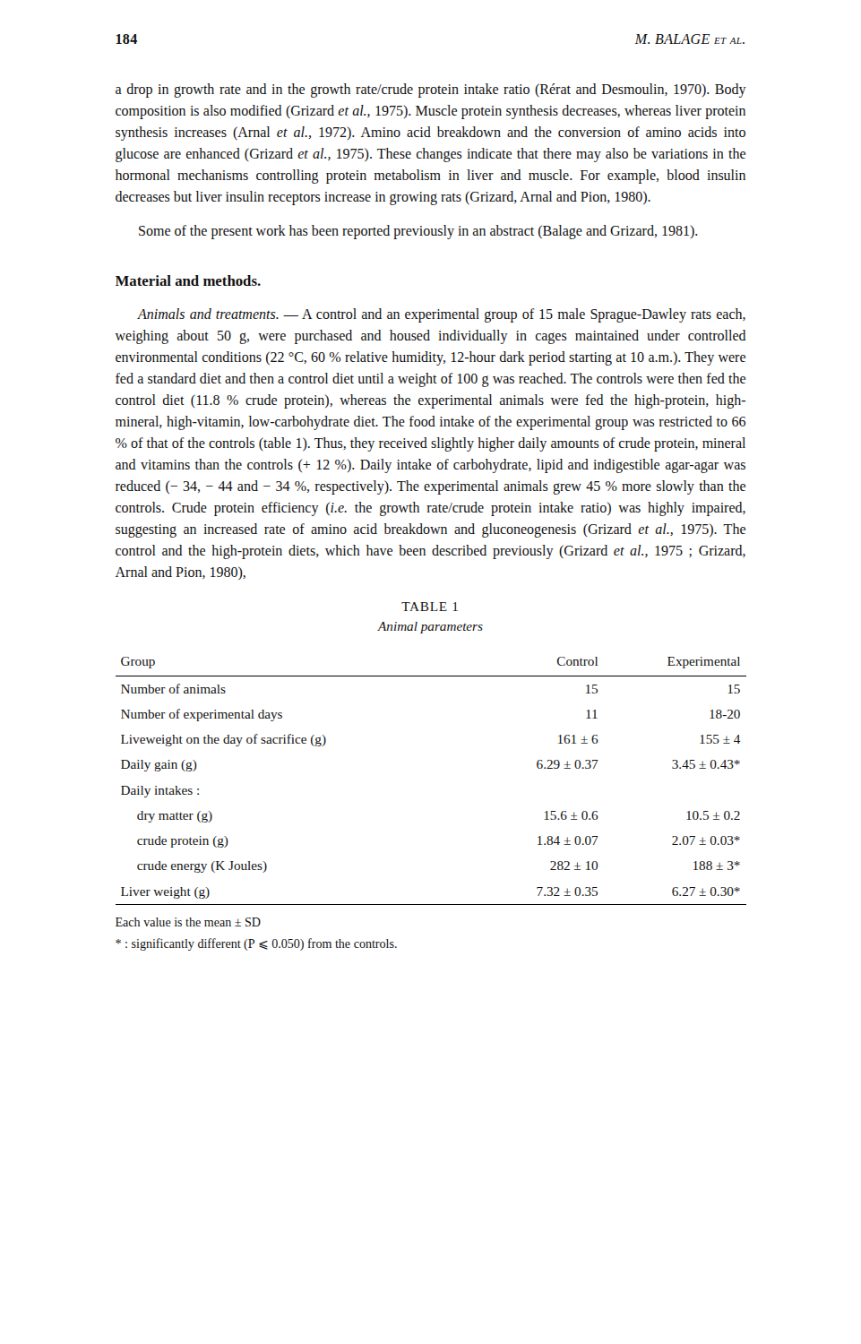184 M. BALAGE et al.
a drop in growth rate and in the growth rate/crude protein intake ratio (Rérat and Desmoulin, 1970). Body composition is also modified (Grizard et al., 1975). Muscle protein synthesis decreases, whereas liver protein synthesis increases (Arnal et al., 1972). Amino acid breakdown and the conversion of amino acids into glucose are enhanced (Grizard et al., 1975). These changes indicate that there may also be variations in the hormonal mechanisms controlling protein metabolism in liver and muscle. For example, blood insulin decreases but liver insulin receptors increase in growing rats (Grizard, Arnal and Pion, 1980).
Some of the present work has been reported previously in an abstract (Balage and Grizard, 1981).
Material and methods.
Animals and treatments. — A control and an experimental group of 15 male Sprague-Dawley rats each, weighing about 50 g, were purchased and housed individually in cages maintained under controlled environmental conditions (22 °C, 60 % relative humidity, 12-hour dark period starting at 10 a.m.). They were fed a standard diet and then a control diet until a weight of 100 g was reached. The controls were then fed the control diet (11.8 % crude protein), whereas the experimental animals were fed the high-protein, high-mineral, high-vitamin, low-carbohydrate diet. The food intake of the experimental group was restricted to 66 % of that of the controls (table 1). Thus, they received slightly higher daily amounts of crude protein, mineral and vitamins than the controls (+ 12 %). Daily intake of carbohydrate, lipid and indigestible agar-agar was reduced (− 34, − 44 and − 34 %, respectively). The experimental animals grew 45 % more slowly than the controls. Crude protein efficiency (i.e. the growth rate/crude protein intake ratio) was highly impaired, suggesting an increased rate of amino acid breakdown and gluconeogenesis (Grizard et al., 1975). The control and the high-protein diets, which have been described previously (Grizard et al., 1975 ; Grizard, Arnal and Pion, 1980),
TABLE 1 Animal parameters
| Group | Control | Experimental |
| --- | --- | --- |
| Number of animals | 15 | 15 |
| Number of experimental days | 11 | 18-20 |
| Liveweight on the day of sacrifice (g) | 161 ± 6 | 155 ± 4 |
| Daily gain (g) | 6.29 ± 0.37 | 3.45 ± 0.43* |
| Daily intakes : | | |
| dry matter (g) | 15.6 ± 0.6 | 10.5 ± 0.2 |
| crude protein (g) | 1.84 ± 0.07 | 2.07 ± 0.03* |
| crude energy (K Joules) | 282 ± 10 | 188 ± 3* |
| Liver weight (g) | 7.32 ± 0.35 | 6.27 ± 0.30* |
Each value is the mean ± SD
* : significantly different (P ⩽ 0.050) from the controls.